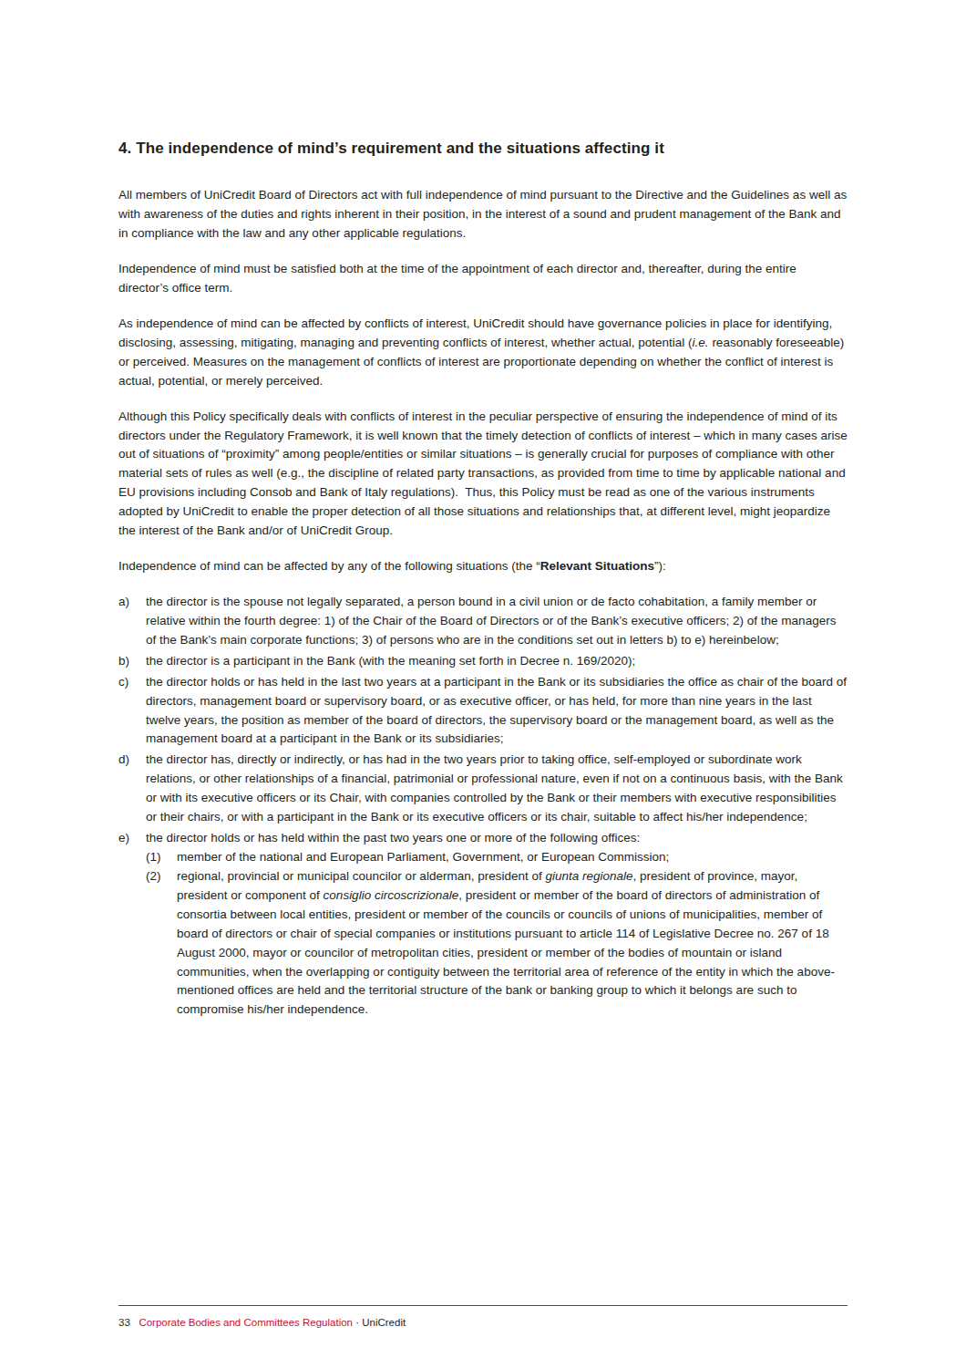4. The independence of mind’s requirement and the situations affecting it
All members of UniCredit Board of Directors act with full independence of mind pursuant to the Directive and the Guidelines as well as with awareness of the duties and rights inherent in their position, in the interest of a sound and prudent management of the Bank and in compliance with the law and any other applicable regulations.
Independence of mind must be satisfied both at the time of the appointment of each director and, thereafter, during the entire director’s office term.
As independence of mind can be affected by conflicts of interest, UniCredit should have governance policies in place for identifying, disclosing, assessing, mitigating, managing and preventing conflicts of interest, whether actual, potential (i.e. reasonably foreseeable) or perceived. Measures on the management of conflicts of interest are proportionate depending on whether the conflict of interest is actual, potential, or merely perceived.
Although this Policy specifically deals with conflicts of interest in the peculiar perspective of ensuring the independence of mind of its directors under the Regulatory Framework, it is well known that the timely detection of conflicts of interest – which in many cases arise out of situations of “proximity” among people/entities or similar situations – is generally crucial for purposes of compliance with other material sets of rules as well (e.g., the discipline of related party transactions, as provided from time to time by applicable national and EU provisions including Consob and Bank of Italy regulations). Thus, this Policy must be read as one of the various instruments adopted by UniCredit to enable the proper detection of all those situations and relationships that, at different level, might jeopardize the interest of the Bank and/or of UniCredit Group.
Independence of mind can be affected by any of the following situations (the “Relevant Situations”):
a) the director is the spouse not legally separated, a person bound in a civil union or de facto cohabitation, a family member or relative within the fourth degree: 1) of the Chair of the Board of Directors or of the Bank’s executive officers; 2) of the managers of the Bank’s main corporate functions; 3) of persons who are in the conditions set out in letters b) to e) hereinbelow;
b) the director is a participant in the Bank (with the meaning set forth in Decree n. 169/2020);
c) the director holds or has held in the last two years at a participant in the Bank or its subsidiaries the office as chair of the board of directors, management board or supervisory board, or as executive officer, or has held, for more than nine years in the last twelve years, the position as member of the board of directors, the supervisory board or the management board, as well as the management board at a participant in the Bank or its subsidiaries;
d) the director has, directly or indirectly, or has had in the two years prior to taking office, self-employed or subordinate work relations, or other relationships of a financial, patrimonial or professional nature, even if not on a continuous basis, with the Bank or with its executive officers or its Chair, with companies controlled by the Bank or their members with executive responsibilities or their chairs, or with a participant in the Bank or its executive officers or its chair, suitable to affect his/her independence;
e) the director holds or has held within the past two years one or more of the following offices:
(1) member of the national and European Parliament, Government, or European Commission;
(2) regional, provincial or municipal councilor or alderman, president of giunta regionale, president of province, mayor, president or component of consiglio circoscrizionale, president or member of the board of directors of administration of consortia between local entities, president or member of the councils or councils of unions of municipalities, member of board of directors or chair of special companies or institutions pursuant to article 114 of Legislative Decree no. 267 of 18 August 2000, mayor or councilor of metropolitan cities, president or member of the bodies of mountain or island communities, when the overlapping or contiguity between the territorial area of reference of the entity in which the above-mentioned offices are held and the territorial structure of the bank or banking group to which it belongs are such to compromise his/her independence.
33 Corporate Bodies and Committees Regulation · UniCredit